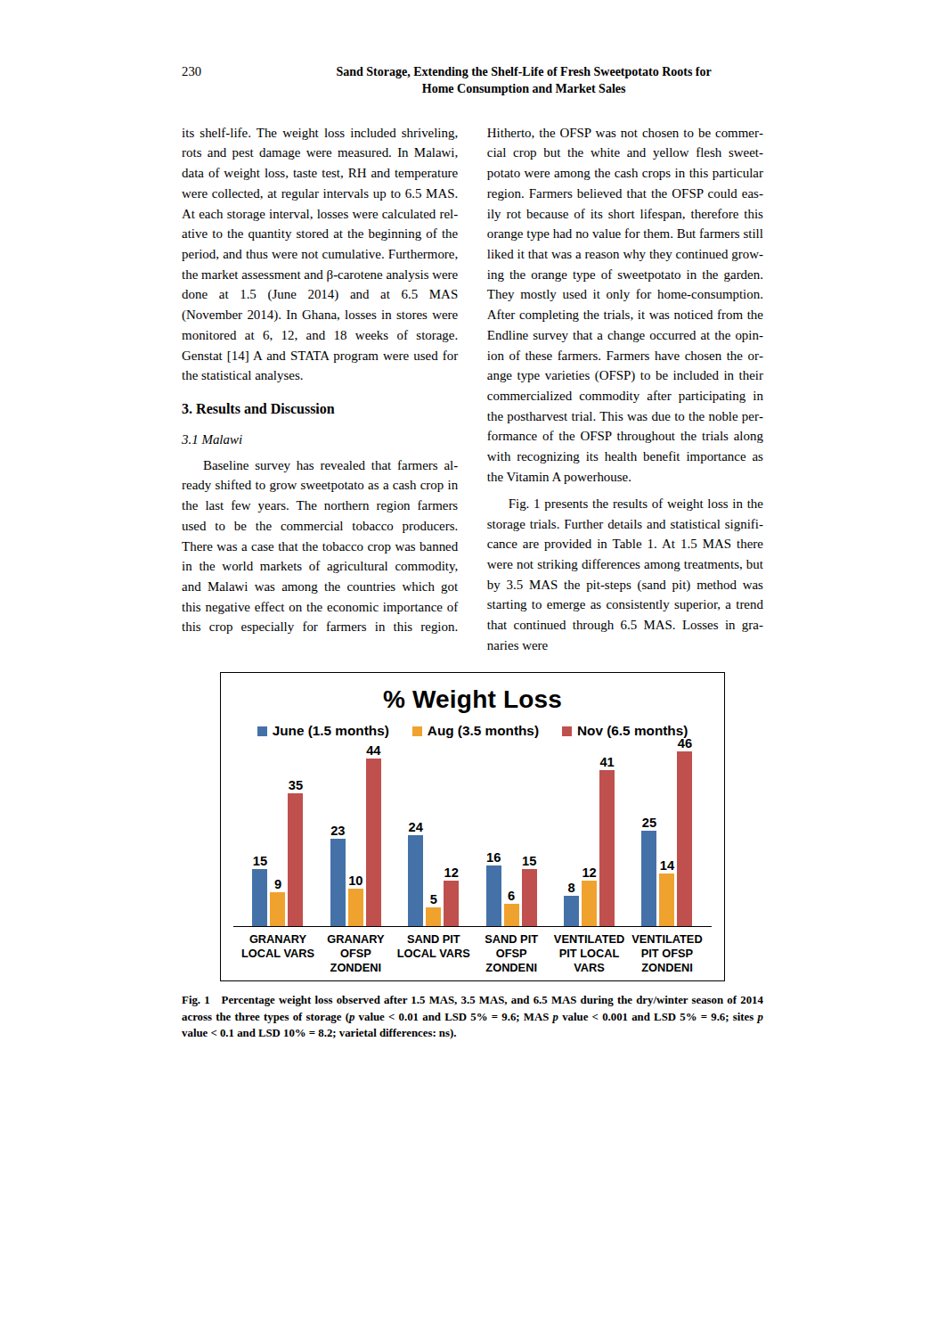230
Sand Storage, Extending the Shelf-Life of Fresh Sweetpotato Roots for
Home Consumption and Market Sales
its shelf-life. The weight loss included shriveling, rots and pest damage were measured. In Malawi, data of weight loss, taste test, RH and temperature were collected, at regular intervals up to 6.5 MAS. At each storage interval, losses were calculated relative to the quantity stored at the beginning of the period, and thus were not cumulative. Furthermore, the market assessment and β-carotene analysis were done at 1.5 (June 2014) and at 6.5 MAS (November 2014). In Ghana, losses in stores were monitored at 6, 12, and 18 weeks of storage. Genstat [14] A and STATA program were used for the statistical analyses.
3. Results and Discussion
3.1 Malawi
Baseline survey has revealed that farmers already shifted to grow sweetpotato as a cash crop in the last few years. The northern region farmers used to be the commercial tobacco producers. There was a case that the tobacco crop was banned in the world markets of agricultural commodity, and Malawi was among the countries which got this negative effect on the economic importance of this crop especially for farmers in this region. Hitherto, the OFSP was not chosen to be commercial crop but the white and yellow flesh sweetpotato were among the cash crops in this particular region. Farmers believed that the OFSP could easily rot because of its short lifespan, therefore this orange type had no value for them. But farmers still liked it that was a reason why they continued growing the orange type of sweetpotato in the garden. They mostly used it only for home-consumption. After completing the trials, it was noticed from the Endline survey that a change occurred at the opinion of these farmers. Farmers have chosen the orange type varieties (OFSP) to be included in their commercialized commodity after participating in the postharvest trial. This was due to the noble performance of the OFSP throughout the trials along with recognizing its health benefit importance as the Vitamin A powerhouse.
Fig. 1 presents the results of weight loss in the storage trials. Further details and statistical significance are provided in Table 1. At 1.5 MAS there were not striking differences among treatments, but by 3.5 MAS the pit-steps (sand pit) method was starting to emerge as consistently superior, a trend that continued through 6.5 MAS. Losses in granaries were
% Weight Loss
June (1.5 months)
Aug (3.5 months)
Nov (6.5 months)
15
9
35
23
10
44
24
5
12
16
6
15
8
12
41
25
14
46
GRANARY LOCAL VARS
GRANARY OFSP ZONDENI
SAND PIT LOCAL VARS
SAND PIT OFSP ZONDENI
VENTILATED PIT LOCAL VARS
VENTILATED PIT OFSP ZONDENI
Fig. 1 Percentage weight loss observed after 1.5 MAS, 3.5 MAS, and 6.5 MAS during the dry/winter season of 2014 across the three types of storage (p value < 0.01 and LSD 5% = 9.6; MAS p value < 0.001 and LSD 5% = 9.6; sites p value < 0.1 and LSD 10% = 8.2; varietal differences: ns).